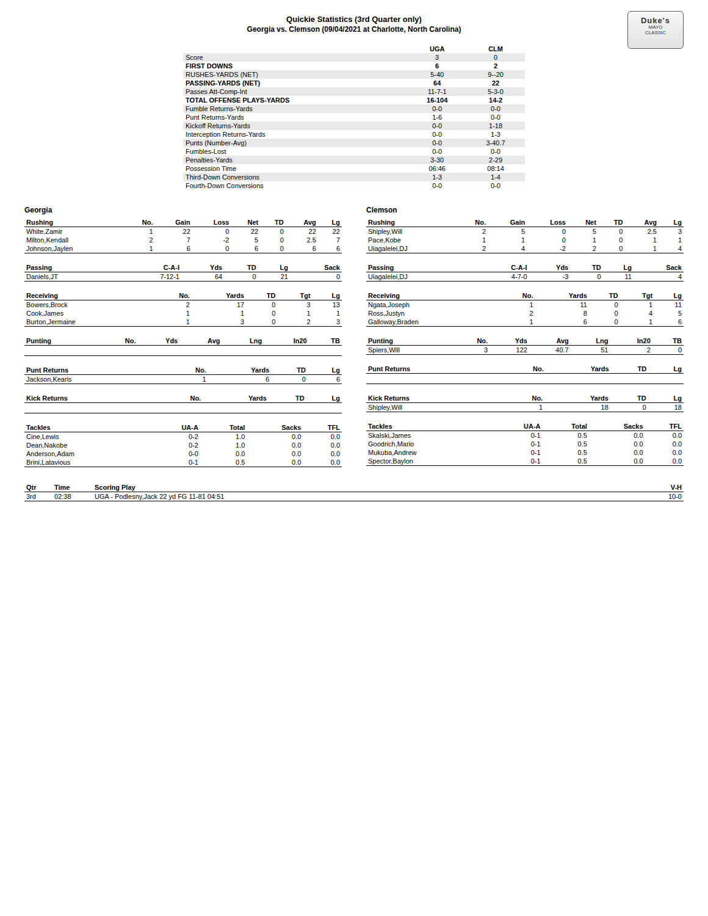Duke's MAYO
CLASSIC
Quickie Statistics (3rd Quarter only)
Georgia vs. Clemson (09/04/2021 at Charlotte, North Carolina)
| | UGA | CLM |
| --- | --- | --- |
| Score | 3 | 0 |
| FIRST DOWNS | 6 | 2 |
| RUSHES-YARDS (NET) | 5-40 | 9--20 |
| PASSING-YARDS (NET) | 64 | 22 |
| Passes Att-Comp-Int | 11-7-1 | 5-3-0 |
| TOTAL OFFENSE PLAYS-YARDS | 16-104 | 14-2 |
| Fumble Returns-Yards | 0-0 | 0-0 |
| Punt Returns-Yards | 1-6 | 0-0 |
| Kickoff Returns-Yards | 0-0 | 1-18 |
| Interception Returns-Yards | 0-0 | 1-3 |
| Punts (Number-Avg) | 0-0 | 3-40.7 |
| Fumbles-Lost | 0-0 | 0-0 |
| Penalties-Yards | 3-30 | 2-29 |
| Possession Time | 06:46 | 08:14 |
| Third-Down Conversions | 1-3 | 1-4 |
| Fourth-Down Conversions | 0-0 | 0-0 |
Georgia
| Rushing | No. | Gain | Loss | Net | TD | Avg | Lg |
| --- | --- | --- | --- | --- | --- | --- | --- |
| White,Zamir | 1 | 22 | 0 | 22 | 0 | 22 | 22 |
| Milton,Kendall | 2 | 7 | -2 | 5 | 0 | 2.5 | 7 |
| Johnson,Jaylen | 1 | 6 | 0 | 6 | 0 | 6 | 6 |
| Passing | C-A-I | Yds | TD | Lg | Sack |
| --- | --- | --- | --- | --- | --- |
| Daniels,JT | 7-12-1 | 64 | 0 | 21 | 0 |
| Receiving | No. | Yards | TD | Tgt | Lg |
| --- | --- | --- | --- | --- | --- |
| Bowers,Brock | 2 | 17 | 0 | 3 | 13 |
| Cook,James | 1 | 1 | 0 | 1 | 1 |
| Burton,Jermaine | 1 | 3 | 0 | 2 | 3 |
| Punting | No. | Yds | Avg | Lng | In20 | TB |
| --- | --- | --- | --- | --- | --- | --- |
| Punt Returns | No. | Yards | TD | Lg |
| --- | --- | --- | --- | --- |
| Jackson,Kearis | 1 | 6 | 0 | 6 |
| Kick Returns | No. | Yards | TD | Lg |
| --- | --- | --- | --- | --- |
| Tackles | UA-A | Total | Sacks | TFL |
| --- | --- | --- | --- | --- |
| Cine,Lewis | 0-2 | 1.0 | 0.0 | 0.0 |
| Dean,Nakobe | 0-2 | 1.0 | 0.0 | 0.0 |
| Anderson,Adam | 0-0 | 0.0 | 0.0 | 0.0 |
| Brini,Latavious | 0-1 | 0.5 | 0.0 | 0.0 |
Clemson
| Rushing | No. | Gain | Loss | Net | TD | Avg | Lg |
| --- | --- | --- | --- | --- | --- | --- | --- |
| Shipley,Will | 2 | 5 | 0 | 5 | 0 | 2.5 | 3 |
| Pace,Kobe | 1 | 1 | 0 | 1 | 0 | 1 | 1 |
| Uiagalelei,DJ | 2 | 4 | -2 | 2 | 0 | 1 | 4 |
| Passing | C-A-I | Yds | TD | Lg | Sack |
| --- | --- | --- | --- | --- | --- |
| Uiagalelei,DJ | 4-7-0 | -3 | 0 | 11 | 4 |
| Receiving | No. | Yards | TD | Tgt | Lg |
| --- | --- | --- | --- | --- | --- |
| Ngata,Joseph | 1 | 11 | 0 | 1 | 11 |
| Ross,Justyn | 2 | 8 | 0 | 4 | 5 |
| Galloway,Braden | 1 | 6 | 0 | 1 | 6 |
| Punting | No. | Yds | Avg | Lng | In20 | TB |
| --- | --- | --- | --- | --- | --- | --- |
| Spiers,Will | 3 | 122 | 40.7 | 51 | 2 | 0 |
| Punt Returns | No. | Yards | TD | Lg |
| --- | --- | --- | --- | --- |
| Kick Returns | No. | Yards | TD | Lg |
| --- | --- | --- | --- | --- |
| Shipley,Will | 1 | 18 | 0 | 18 |
| Tackles | UA-A | Total | Sacks | TFL |
| --- | --- | --- | --- | --- |
| Skalski,James | 0-1 | 0.5 | 0.0 | 0.0 |
| Goodrich,Mario | 0-1 | 0.5 | 0.0 | 0.0 |
| Mukuba,Andrew | 0-1 | 0.5 | 0.0 | 0.0 |
| Spector,Baylon | 0-1 | 0.5 | 0.0 | 0.0 |
| Qtr | Time | Scoring Play | V-H |
| --- | --- | --- | --- |
| 3rd | 02:38 | UGA - Podlesny,Jack 22 yd FG 11-81 04:51 | 10-0 |